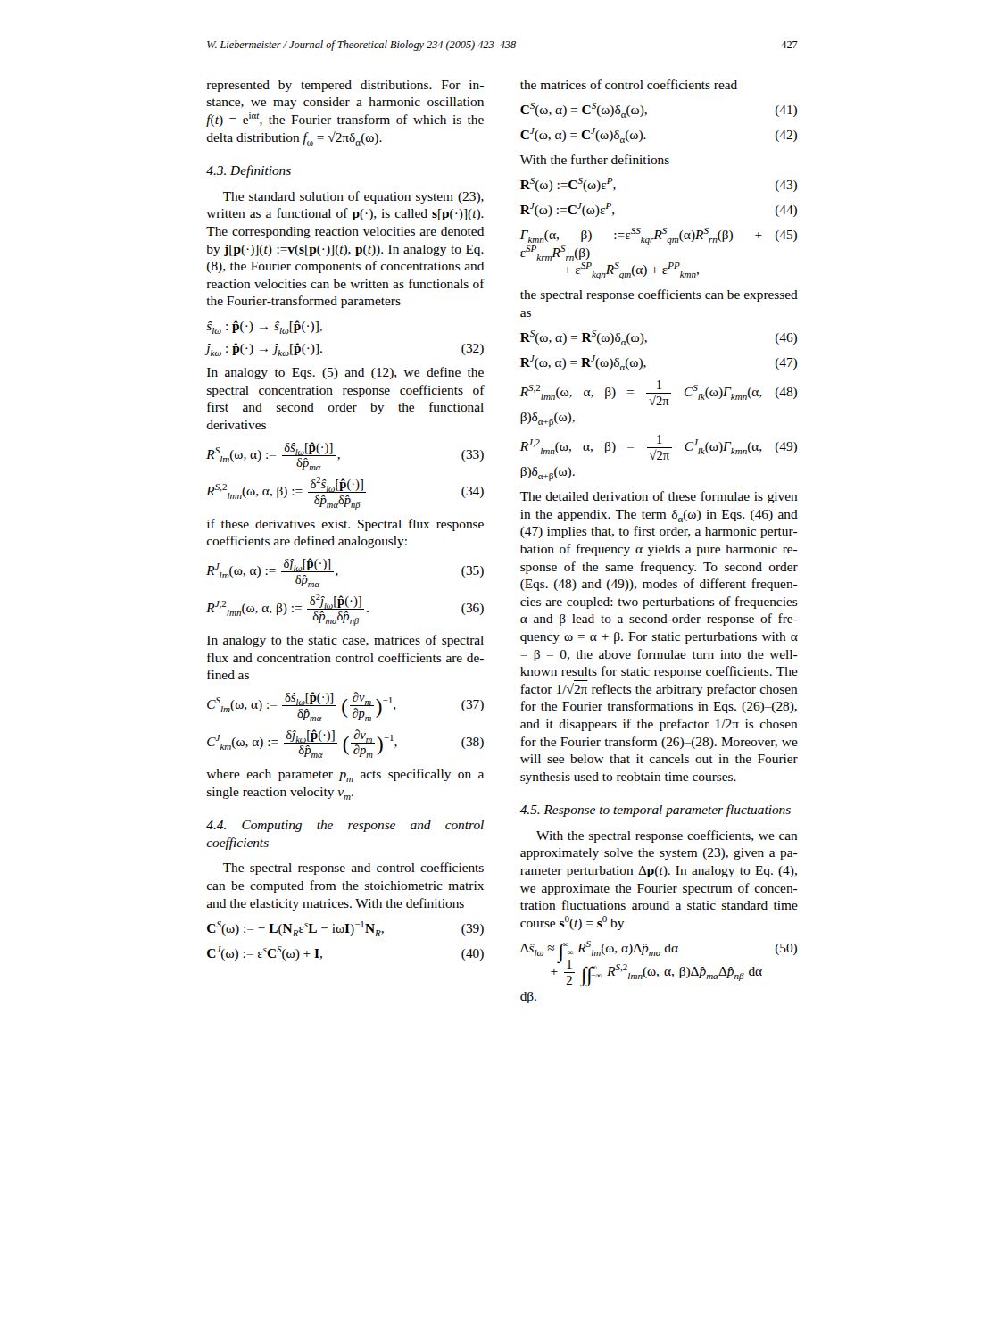W. Liebermeister / Journal of Theoretical Biology 234 (2005) 423–438 427
represented by tempered distributions. For instance, we may consider a harmonic oscillation f(t) = eiαt, the Fourier transform of which is the delta distribution fω = √2πδα(ω).
4.3. Definitions
The standard solution of equation system (23), written as a functional of p(·), is called s[p(·)](t). The corresponding reaction velocities are denoted by j[p(·)](t) :=v(s[p(·)](t), p(t)). In analogy to Eq. (8), the Fourier components of concentrations and reaction velocities can be written as functionals of the Fourier-transformed parameters
ŝlω : p̂(·) → ŝlω[p̂(·)],
ĵkω : p̂(·) → ĵkω[p̂(·)].
(32)
In analogy to Eqs. (5) and (12), we define the spectral concentration response coefficients of first and second order by the functional derivatives
RSlm(ω, α) := δŝlω[p̂(·)] δp̂mα,
(33)
RS,2lmn(ω, α, β) := δ2ŝlω[p̂(·)] δp̂mαδp̂nβ
(34)
if these derivatives exist. Spectral flux response coefficients are defined analogously:
RJlm(ω, α) := δĵlω[p̂(·)] δp̂mα,
(35)
RJ,2lmn(ω, α, β) := δ2ĵlω[p̂(·)] δp̂mαδp̂nβ.
(36)
In analogy to the static case, matrices of spectral flux and concentration control coefficients are defined as
CSlm(ω, α) := δŝlω[p̂(·)] δp̂mα (∂vm∂pm)−1,
(37)
CJkm(ω, α) := δĵkω[p̂(·)] δp̂mα (∂vm∂pm)−1,
(38)
where each parameter pm acts specifically on a single reaction velocity vm.
4.4. Computing the response and control coefficients
The spectral response and control coefficients can be computed from the stoichiometric matrix and the elasticity matrices. With the definitions
CS(ω) := − L(NRεsL − iωI)−1NR,
(39)
CJ(ω) := εsCS(ω) + I,
(40)
the matrices of control coefficients read
CS(ω, α) = CS(ω)δα(ω),
(41)
CJ(ω, α) = CJ(ω)δα(ω).
(42)
With the further definitions
RS(ω) :=CS(ω)εP,
(43)
RJ(ω) :=CJ(ω)εP,
(44)
Γkmn(α, β) :=εSSkqrRSqm(α)RSrn(β) + εSPkrmRSrn(β)
+ εSPkqnRSqm(α) + εPPkmn,
(45)
the spectral response coefficients can be expressed as
RS(ω, α) = RS(ω)δα(ω),
(46)
RJ(ω, α) = RJ(ω)δα(ω),
(47)
RS,2lmn(ω, α, β) = 1√2π CSlk(ω)Γkmn(α, β)δα+β(ω),
(48)
RJ,2lmn(ω, α, β) = 1√2π CJlk(ω)Γkmn(α, β)δα+β(ω).
(49)
The detailed derivation of these formulae is given in the appendix. The term δα(ω) in Eqs. (46) and (47) implies that, to first order, a harmonic perturbation of frequency α yields a pure harmonic response of the same frequency. To second order (Eqs. (48) and (49)), modes of different frequencies are coupled: two perturbations of frequencies α and β lead to a second-order response of frequency ω = α + β. For static perturbations with α = β = 0, the above formulae turn into the well-known results for static response coefficients. The factor 1/√2π reflects the arbitrary prefactor chosen for the Fourier transformations in Eqs. (26)–(28), and it disappears if the prefactor 1/2π is chosen for the Fourier transform (26)–(28). Moreover, we will see below that it cancels out in the Fourier synthesis used to reobtain time courses.
4.5. Response to temporal parameter fluctuations
With the spectral response coefficients, we can approximately solve the system (23), given a parameter perturbation Δp(t). In analogy to Eq. (4), we approximate the Fourier spectrum of concentration fluctuations around a static standard time course s0(t) = s0 by
Δŝlω ≈ ∫∞−∞ RSlm(ω, α)Δp̂mα dα
+ 12 ∫∫∞−∞ RS,2lmn(ω, α, β)Δp̂mαΔp̂nβ dα dβ.
(50)